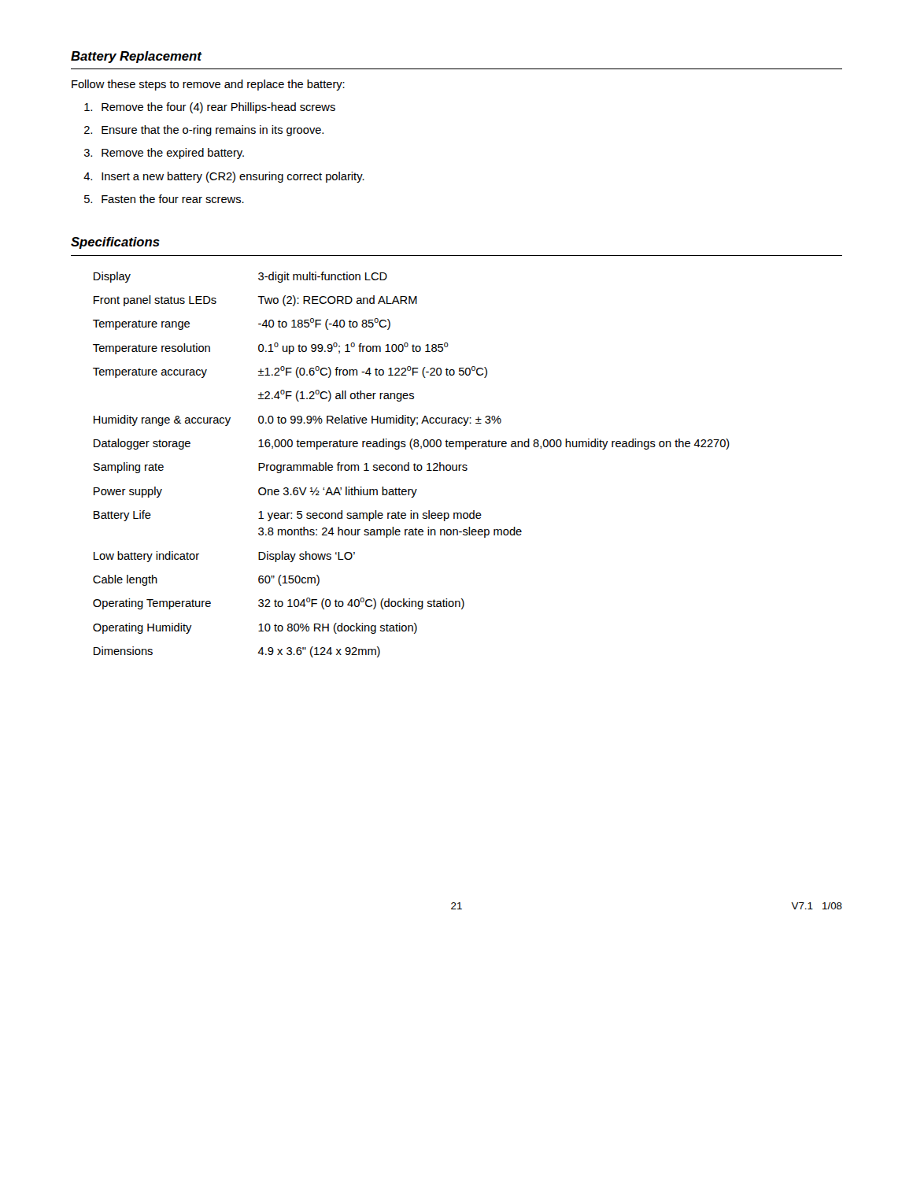Battery Replacement
Follow these steps to remove and replace the battery:
Remove the four (4) rear Phillips-head screws
Ensure that the o-ring remains in its groove.
Remove the expired battery.
Insert a new battery (CR2) ensuring correct polarity.
Fasten the four rear screws.
Specifications
| Display | 3-digit multi-function LCD |
| Front panel status LEDs | Two (2): RECORD and ALARM |
| Temperature range | -40 to 185 o F (-40 to 85 o C) |
| Temperature resolution | 0.1 o up to 99.9 o ; 1 o from 100 o to 185 o |
| Temperature accuracy | ±1.2 o F (0.6 o C) from -4 to 122 o F (-20 to 50 o C) |
| | ±2.4 o F (1.2 o C) all other ranges |
| Humidity range & accuracy | 0.0 to 99.9% Relative Humidity; Accuracy: ± 3% |
| Datalogger storage | 16,000 temperature readings (8,000 temperature and 8,000 humidity readings on the 42270) |
| Sampling rate | Programmable from 1 second to 12hours |
| Power supply | One 3.6V ½ ‘AA’ lithium battery |
| Battery Life | 1 year: 5 second sample rate in sleep mode 3.8 months: 24 hour sample rate in non-sleep mode |
| Low battery indicator | Display shows ‘LO’ |
| Cable length | 60” (150cm) |
| Operating Temperature | 32 to 104 o F (0 to 40 o C) (docking station) |
| Operating Humidity | 10 to 80% RH (docking station) |
| Dimensions | 4.9 x 3.6" (124 x 92mm) |
21
V7.1 1/08